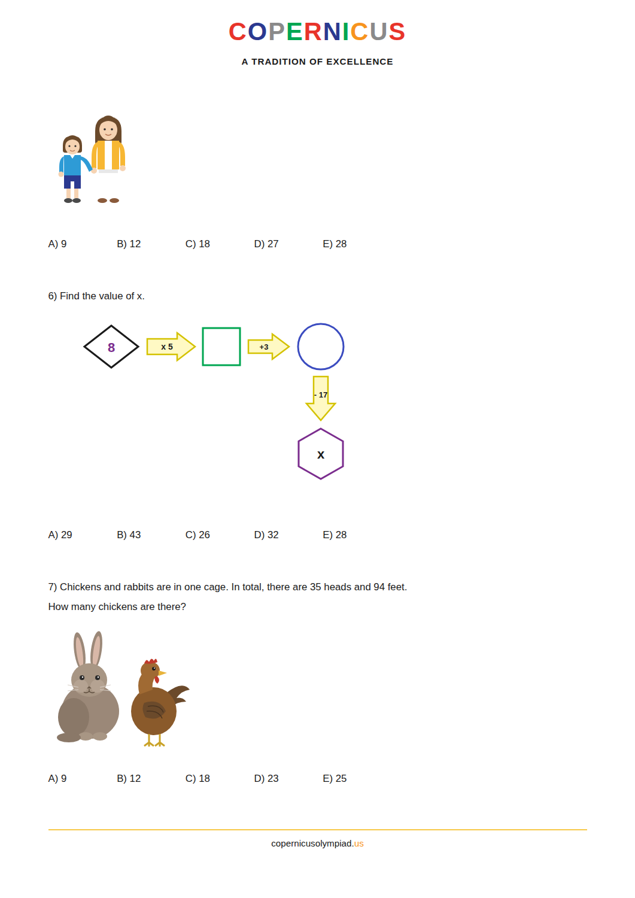COPERNICUS
A TRADITION OF EXCELLENCE
A) 9 B) 12 C) 18 D) 27 E) 28
6) Find the value of x.
8 x 5 +3 - 17 x
A) 29 B) 43 C) 26 D) 32 E) 28
7) Chickens and rabbits are in one cage. In total, there are 35 heads and 94 feet.
How many chickens are there?
A) 9 B) 12 C) 18 D) 23 E) 25
copernicusolympiad. us